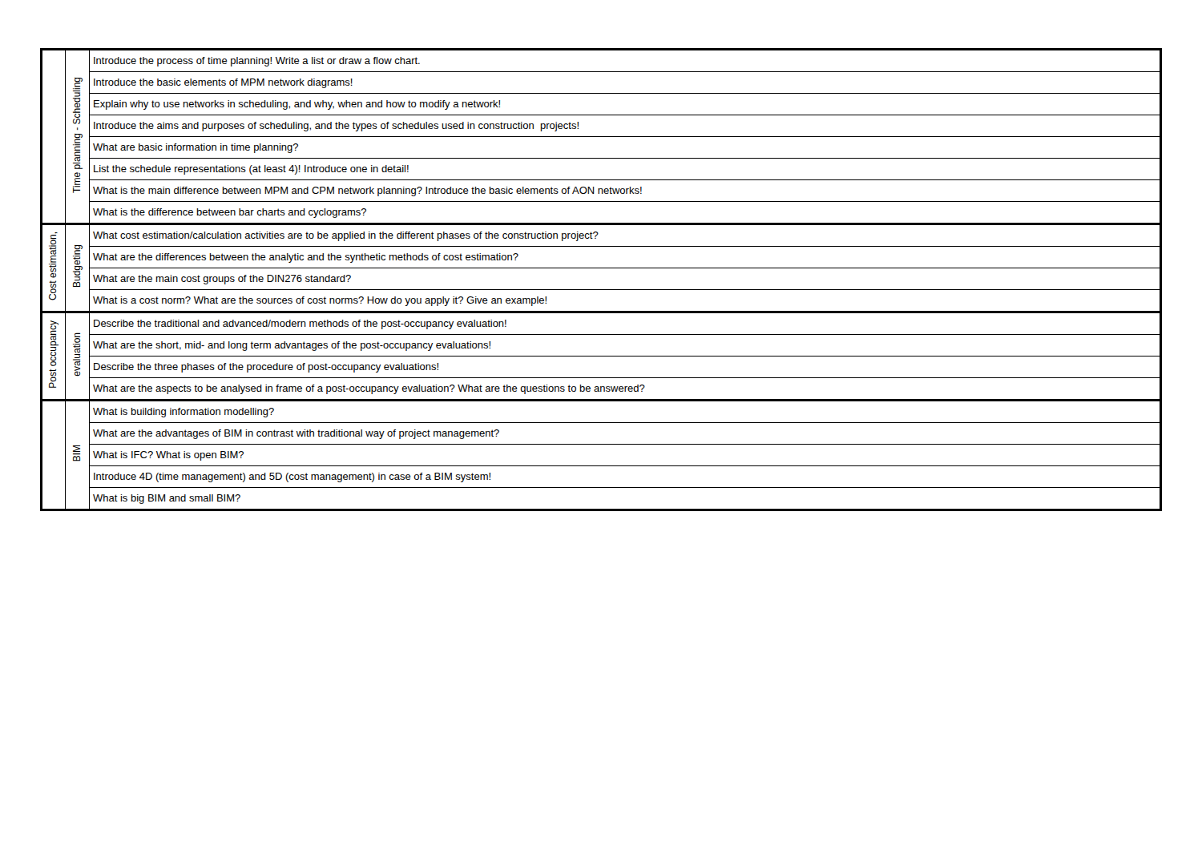| | Time planning - Scheduling | Introduce the process of time planning! Write a list or draw a flow chart. |
| Introduce the basic elements of MPM network diagrams! |
| Explain why to use networks in scheduling, and why, when and how to modify a network! |
| Introduce the aims and purposes of scheduling, and the types of schedules used in construction projects! |
| What are basic information in time planning? |
| List the schedule representations (at least 4)! Introduce one in detail! |
| What is the main difference between MPM and CPM network planning? Introduce the basic elements of AON networks! |
| What is the difference between bar charts and cyclograms? |
| Cost estimation, | Budgeting | What cost estimation/calculation activities are to be applied in the different phases of the construction project? |
| What are the differences between the analytic and the synthetic methods of cost estimation? |
| What are the main cost groups of the DIN276 standard? |
| What is a cost norm? What are the sources of cost norms? How do you apply it? Give an example! |
| Post occupancy | evaluation | Describe the traditional and advanced/modern methods of the post-occupancy evaluation! |
| What are the short, mid- and long term advantages of the post-occupancy evaluations! |
| Describe the three phases of the procedure of post-occupancy evaluations! |
| What are the aspects to be analysed in frame of a post-occupancy evaluation? What are the questions to be answered? |
| | BIM | What is building information modelling? |
| What are the advantages of BIM in contrast with traditional way of project management? |
| What is IFC? What is open BIM? |
| Introduce 4D (time management) and 5D (cost management) in case of a BIM system! |
| What is big BIM and small BIM? |